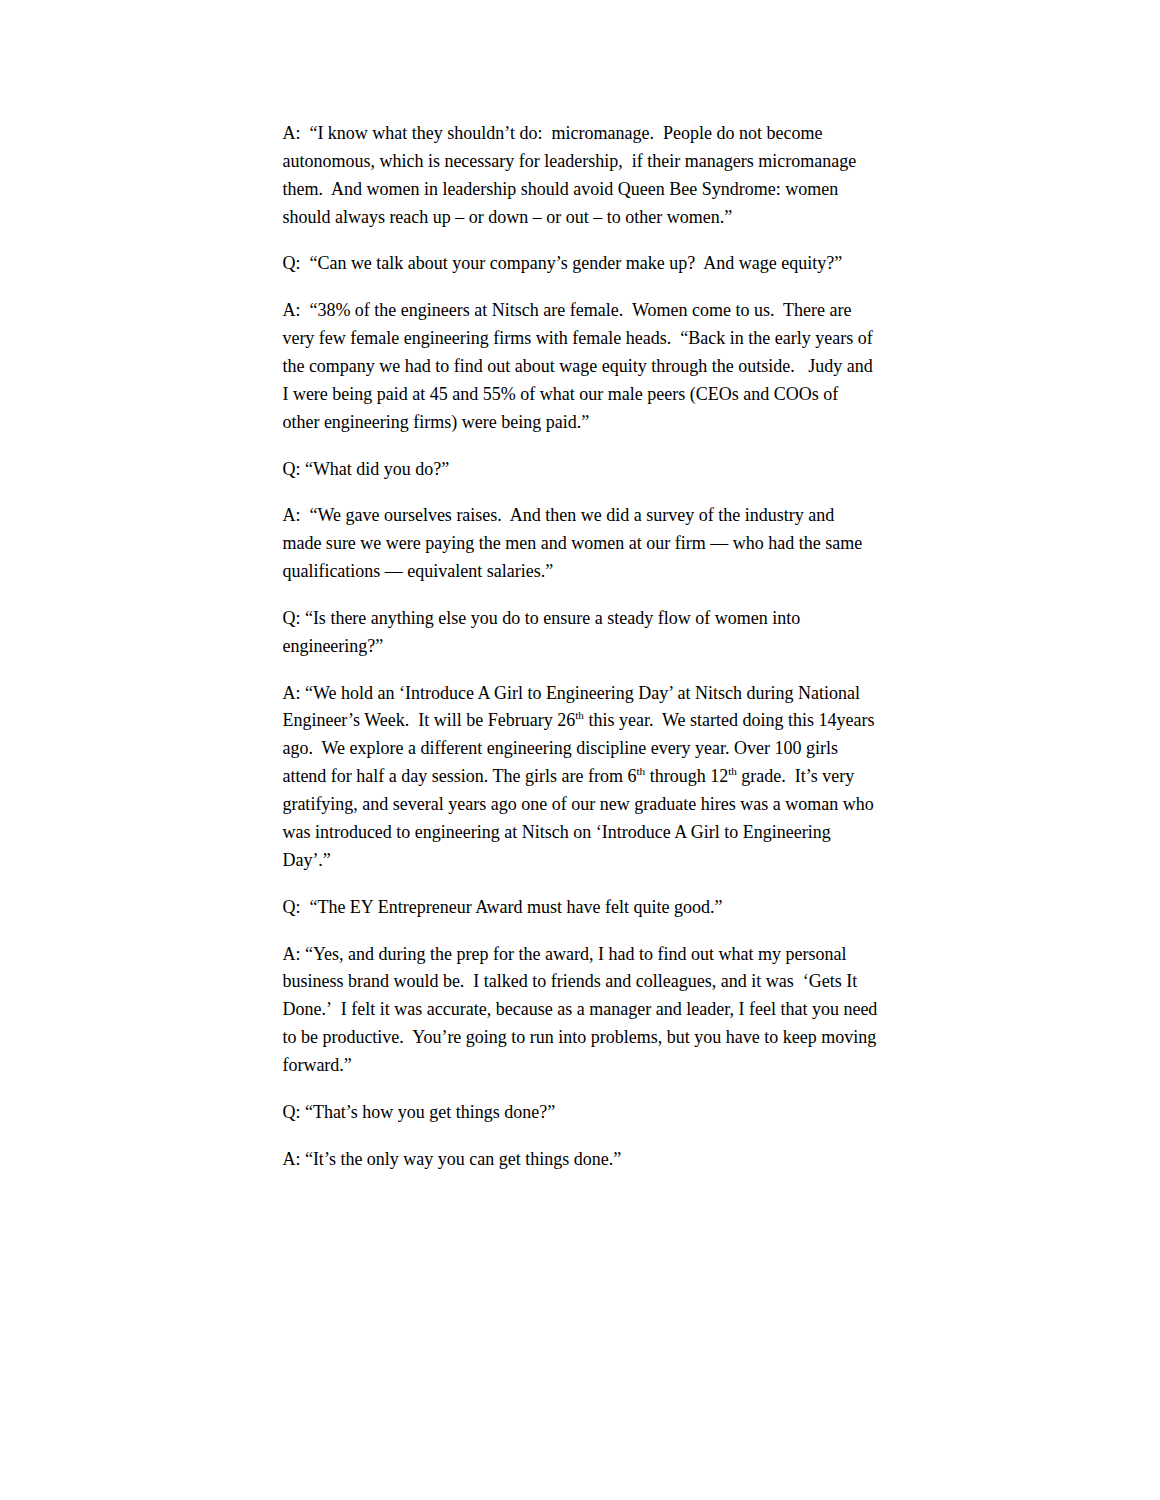A: “I know what they shouldn’t do: micromanage. People do not become autonomous, which is necessary for leadership, if their managers micromanage them. And women in leadership should avoid Queen Bee Syndrome: women should always reach up – or down – or out – to other women.”
Q: “Can we talk about your company’s gender make up? And wage equity?”
A: “38% of the engineers at Nitsch are female. Women come to us. There are very few female engineering firms with female heads. “Back in the early years of the company we had to find out about wage equity through the outside. Judy and I were being paid at 45 and 55% of what our male peers (CEOs and COOs of other engineering firms) were being paid.”
Q: “What did you do?”
A: “We gave ourselves raises. And then we did a survey of the industry and made sure we were paying the men and women at our firm — who had the same qualifications — equivalent salaries.”
Q: “Is there anything else you do to ensure a steady flow of women into engineering?”
A: “We hold an ‘Introduce A Girl to Engineering Day’ at Nitsch during National Engineer’s Week. It will be February 26th this year. We started doing this 14years ago. We explore a different engineering discipline every year. Over 100 girls attend for half a day session. The girls are from 6th through 12th grade. It’s very gratifying, and several years ago one of our new graduate hires was a woman who was introduced to engineering at Nitsch on ‘Introduce A Girl to Engineering Day’.”
Q: “The EY Entrepreneur Award must have felt quite good.”
A: “Yes, and during the prep for the award, I had to find out what my personal business brand would be. I talked to friends and colleagues, and it was ‘Gets It Done.’ I felt it was accurate, because as a manager and leader, I feel that you need to be productive. You’re going to run into problems, but you have to keep moving forward.”
Q: “That’s how you get things done?”
A: “It’s the only way you can get things done.”